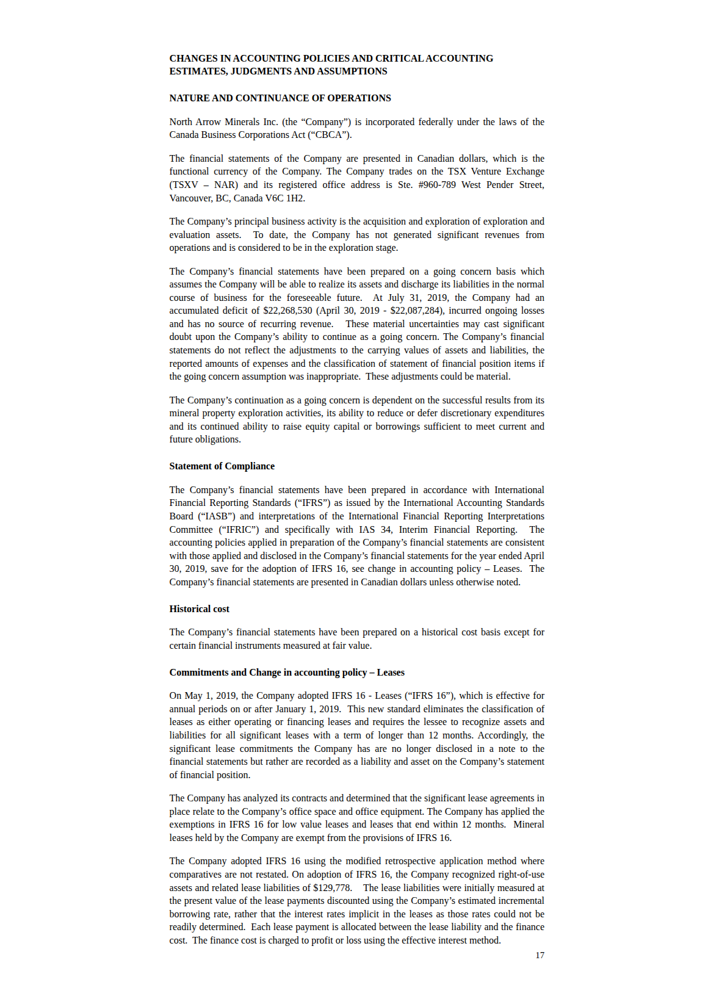Changes in accounting policies and critical accounting estimates, judgments and assumptions
Nature and continuance of operations
North Arrow Minerals Inc. (the “Company”) is incorporated federally under the laws of the Canada Business Corporations Act (“CBCA”).
The financial statements of the Company are presented in Canadian dollars, which is the functional currency of the Company. The Company trades on the TSX Venture Exchange (TSXV – NAR) and its registered office address is Ste. #960-789 West Pender Street, Vancouver, BC, Canada V6C 1H2.
The Company’s principal business activity is the acquisition and exploration of exploration and evaluation assets. To date, the Company has not generated significant revenues from operations and is considered to be in the exploration stage.
The Company’s financial statements have been prepared on a going concern basis which assumes the Company will be able to realize its assets and discharge its liabilities in the normal course of business for the foreseeable future. At July 31, 2019, the Company had an accumulated deficit of $22,268,530 (April 30, 2019 - $22,087,284), incurred ongoing losses and has no source of recurring revenue. These material uncertainties may cast significant doubt upon the Company’s ability to continue as a going concern. The Company’s financial statements do not reflect the adjustments to the carrying values of assets and liabilities, the reported amounts of expenses and the classification of statement of financial position items if the going concern assumption was inappropriate. These adjustments could be material.
The Company’s continuation as a going concern is dependent on the successful results from its mineral property exploration activities, its ability to reduce or defer discretionary expenditures and its continued ability to raise equity capital or borrowings sufficient to meet current and future obligations.
Statement of Compliance
The Company’s financial statements have been prepared in accordance with International Financial Reporting Standards (“IFRS”) as issued by the International Accounting Standards Board (“IASB”) and interpretations of the International Financial Reporting Interpretations Committee (“IFRIC”) and specifically with IAS 34, Interim Financial Reporting. The accounting policies applied in preparation of the Company’s financial statements are consistent with those applied and disclosed in the Company’s financial statements for the year ended April 30, 2019, save for the adoption of IFRS 16, see change in accounting policy – Leases. The Company’s financial statements are presented in Canadian dollars unless otherwise noted.
Historical cost
The Company’s financial statements have been prepared on a historical cost basis except for certain financial instruments measured at fair value.
Commitments and Change in accounting policy – Leases
On May 1, 2019, the Company adopted IFRS 16 - Leases (“IFRS 16”), which is effective for annual periods on or after January 1, 2019. This new standard eliminates the classification of leases as either operating or financing leases and requires the lessee to recognize assets and liabilities for all significant leases with a term of longer than 12 months. Accordingly, the significant lease commitments the Company has are no longer disclosed in a note to the financial statements but rather are recorded as a liability and asset on the Company’s statement of financial position.
The Company has analyzed its contracts and determined that the significant lease agreements in place relate to the Company’s office space and office equipment. The Company has applied the exemptions in IFRS 16 for low value leases and leases that end within 12 months. Mineral leases held by the Company are exempt from the provisions of IFRS 16.
The Company adopted IFRS 16 using the modified retrospective application method where comparatives are not restated. On adoption of IFRS 16, the Company recognized right-of-use assets and related lease liabilities of $129,778. The lease liabilities were initially measured at the present value of the lease payments discounted using the Company’s estimated incremental borrowing rate, rather that the interest rates implicit in the leases as those rates could not be readily determined. Each lease payment is allocated between the lease liability and the finance cost. The finance cost is charged to profit or loss using the effective interest method.
17